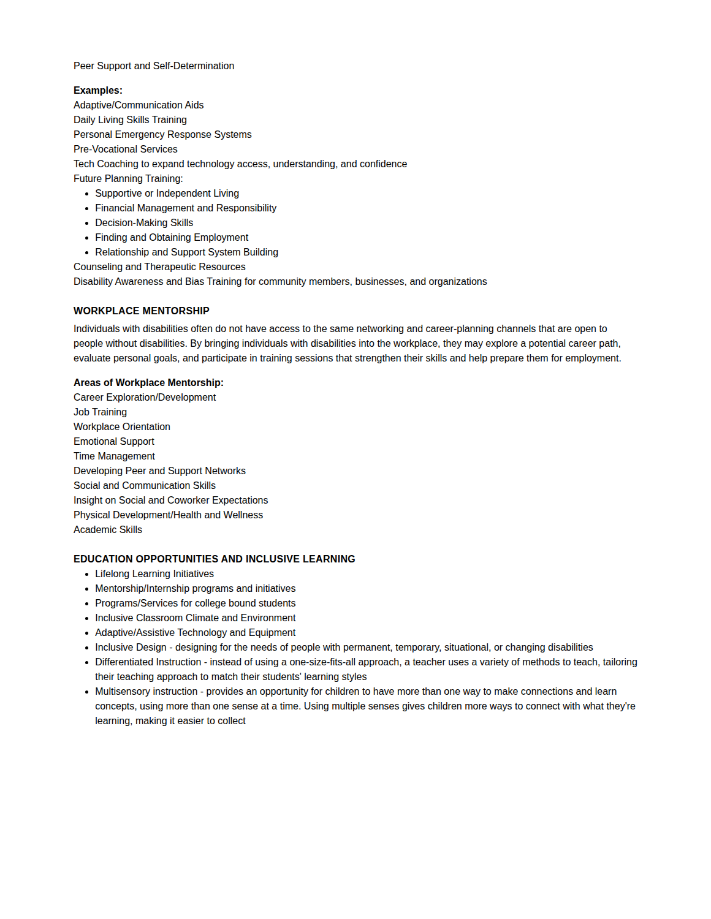Peer Support and Self-Determination
Examples:
Adaptive/Communication Aids
Daily Living Skills Training
Personal Emergency Response Systems
Pre-Vocational Services
Tech Coaching to expand technology access, understanding, and confidence
Future Planning Training:
Supportive or Independent Living
Financial Management and Responsibility
Decision-Making Skills
Finding and Obtaining Employment
Relationship and Support System Building
Counseling and Therapeutic Resources
Disability Awareness and Bias Training for community members, businesses, and organizations
Workplace Mentorship
Individuals with disabilities often do not have access to the same networking and career-planning channels that are open to people without disabilities. By bringing individuals with disabilities into the workplace, they may explore a potential career path, evaluate personal goals, and participate in training sessions that strengthen their skills and help prepare them for employment.
Areas of Workplace Mentorship:
Career Exploration/Development
Job Training
Workplace Orientation
Emotional Support
Time Management
Developing Peer and Support Networks
Social and Communication Skills
Insight on Social and Coworker Expectations
Physical Development/Health and Wellness
Academic Skills
Education Opportunities and Inclusive Learning
Lifelong Learning Initiatives
Mentorship/Internship programs and initiatives
Programs/Services for college bound students
Inclusive Classroom Climate and Environment
Adaptive/Assistive Technology and Equipment
Inclusive Design - designing for the needs of people with permanent, temporary, situational, or changing disabilities
Differentiated Instruction - instead of using a one-size-fits-all approach, a teacher uses a variety of methods to teach, tailoring their teaching approach to match their students' learning styles
Multisensory instruction - provides an opportunity for children to have more than one way to make connections and learn concepts, using more than one sense at a time. Using multiple senses gives children more ways to connect with what they're learning, making it easier to collect